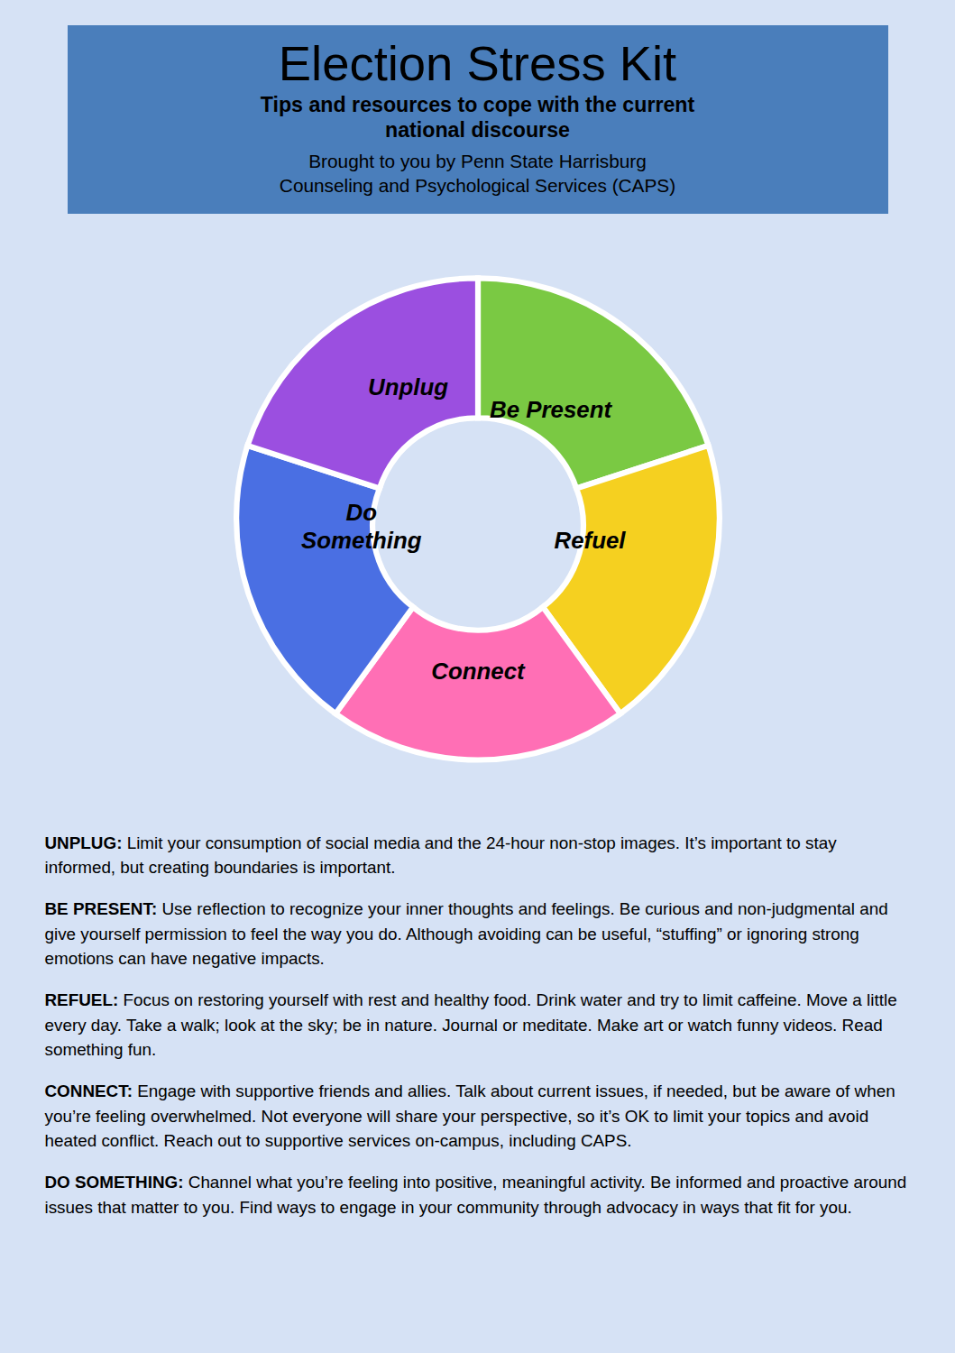Election Stress Kit
Tips and resources to cope with the current
national discourse
Brought to you by Penn State Harrisburg
Counseling and Psychological Services (CAPS)
Five-part circular diagram of coping strategies A doughnut chart divided into five equal colored segments labeled Unplug, Be Present, Refuel, Connect, and Do Something. Be Present Refuel Connect Do Something Unplug
Circular diagram with five segments: Unplug, Be Present, Refuel, Connect, Do Something.
UNPLUG:
Limit your consumption of social media and the 24-hour non-stop images. It’s important to stay informed, but creating boundaries is important.
BE PRESENT:
Use reflection to recognize your inner thoughts and feelings. Be curious and non-judgmental and give yourself permission to feel the way you do. Although avoiding can be useful, “stuffing” or ignoring strong emotions can have negative impacts.
REFUEL:
Focus on restoring yourself with rest and healthy food. Drink water and try to limit caffeine. Move a little every day. Take a walk; look at the sky; be in nature. Journal or meditate. Make art or watch funny videos. Read something fun.
CONNECT:
Engage with supportive friends and allies. Talk about current issues, if needed, but be aware of when you’re feeling overwhelmed. Not everyone will share your perspective, so it’s OK to limit your topics and avoid heated conflict. Reach out to supportive services on-campus, including CAPS.
DO SOMETHING:
Channel what you’re feeling into positive, meaningful activity. Be informed and proactive around issues that matter to you. Find ways to engage in your community through advocacy in ways that fit for you.